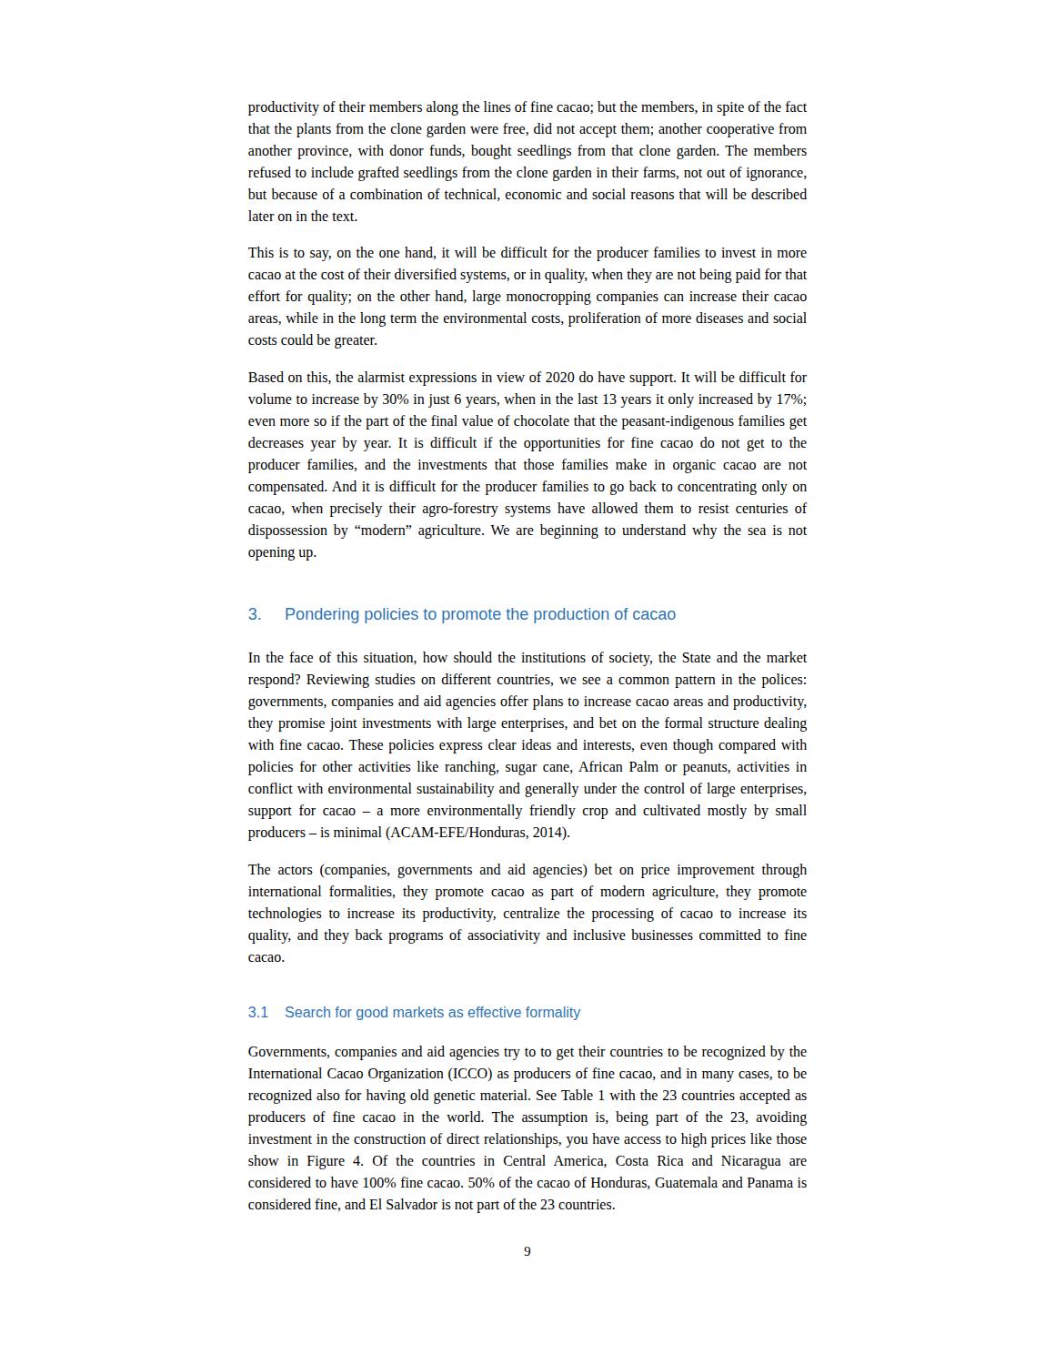productivity of their members along the lines of fine cacao; but the members, in spite of the fact that the plants from the clone garden were free, did not accept them; another cooperative from another province, with donor funds, bought seedlings from that clone garden. The members refused to include grafted seedlings from the clone garden in their farms, not out of ignorance, but because of a combination of technical, economic and social reasons that will be described later on in the text.
This is to say, on the one hand, it will be difficult for the producer families to invest in more cacao at the cost of their diversified systems, or in quality, when they are not being paid for that effort for quality; on the other hand, large monocropping companies can increase their cacao areas, while in the long term the environmental costs, proliferation of more diseases and social costs could be greater.
Based on this, the alarmist expressions in view of 2020 do have support. It will be difficult for volume to increase by 30% in just 6 years, when in the last 13 years it only increased by 17%; even more so if the part of the final value of chocolate that the peasant-indigenous families get decreases year by year. It is difficult if the opportunities for fine cacao do not get to the producer families, and the investments that those families make in organic cacao are not compensated. And it is difficult for the producer families to go back to concentrating only on cacao, when precisely their agro-forestry systems have allowed them to resist centuries of dispossession by “modern” agriculture. We are beginning to understand why the sea is not opening up.
3. Pondering policies to promote the production of cacao
In the face of this situation, how should the institutions of society, the State and the market respond? Reviewing studies on different countries, we see a common pattern in the polices: governments, companies and aid agencies offer plans to increase cacao areas and productivity, they promise joint investments with large enterprises, and bet on the formal structure dealing with fine cacao. These policies express clear ideas and interests, even though compared with policies for other activities like ranching, sugar cane, African Palm or peanuts, activities in conflict with environmental sustainability and generally under the control of large enterprises, support for cacao – a more environmentally friendly crop and cultivated mostly by small producers – is minimal (ACAM-EFE/Honduras, 2014).
The actors (companies, governments and aid agencies) bet on price improvement through international formalities, they promote cacao as part of modern agriculture, they promote technologies to increase its productivity, centralize the processing of cacao to increase its quality, and they back programs of associativity and inclusive businesses committed to fine cacao.
3.1 Search for good markets as effective formality
Governments, companies and aid agencies try to to get their countries to be recognized by the International Cacao Organization (ICCO) as producers of fine cacao, and in many cases, to be recognized also for having old genetic material. See Table 1 with the 23 countries accepted as producers of fine cacao in the world. The assumption is, being part of the 23, avoiding investment in the construction of direct relationships, you have access to high prices like those show in Figure 4. Of the countries in Central America, Costa Rica and Nicaragua are considered to have 100% fine cacao. 50% of the cacao of Honduras, Guatemala and Panama is considered fine, and El Salvador is not part of the 23 countries.
9